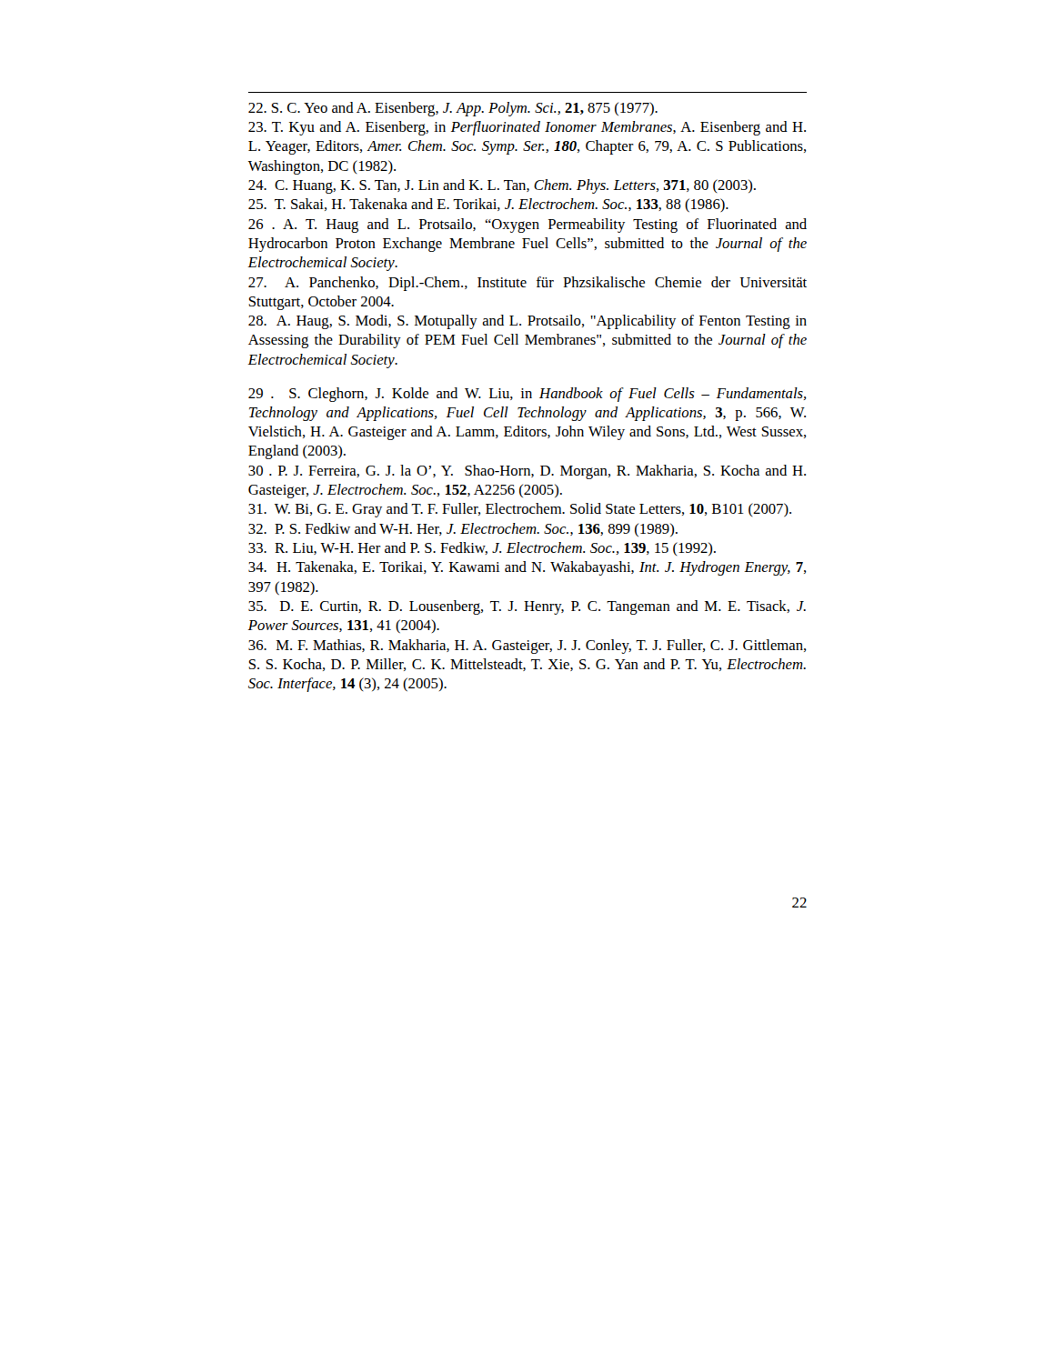22. S. C. Yeo and A. Eisenberg, J. App. Polym. Sci., 21, 875 (1977).
23. T. Kyu and A. Eisenberg, in Perfluorinated Ionomer Membranes, A. Eisenberg and H. L. Yeager, Editors, Amer. Chem. Soc. Symp. Ser., 180, Chapter 6, 79, A. C. S Publications, Washington, DC (1982).
24. C. Huang, K. S. Tan, J. Lin and K. L. Tan, Chem. Phys. Letters, 371, 80 (2003).
25. T. Sakai, H. Takenaka and E. Torikai, J. Electrochem. Soc., 133, 88 (1986).
26 . A. T. Haug and L. Protsailo, “Oxygen Permeability Testing of Fluorinated and Hydrocarbon Proton Exchange Membrane Fuel Cells”, submitted to the Journal of the Electrochemical Society.
27. A. Panchenko, Dipl.-Chem., Institute für Phzsikalische Chemie der Universität Stuttgart, October 2004.
28. A. Haug, S. Modi, S. Motupally and L. Protsailo, "Applicability of Fenton Testing in Assessing the Durability of PEM Fuel Cell Membranes", submitted to the Journal of the Electrochemical Society.
29 . S. Cleghorn, J. Kolde and W. Liu, in Handbook of Fuel Cells – Fundamentals, Technology and Applications, Fuel Cell Technology and Applications, 3, p. 566, W. Vielstich, H. A. Gasteiger and A. Lamm, Editors, John Wiley and Sons, Ltd., West Sussex, England (2003).
30 . P. J. Ferreira, G. J. la O’, Y. Shao-Horn, D. Morgan, R. Makharia, S. Kocha and H. Gasteiger, J. Electrochem. Soc., 152, A2256 (2005).
31. W. Bi, G. E. Gray and T. F. Fuller, Electrochem. Solid State Letters, 10, B101 (2007).
32. P. S. Fedkiw and W-H. Her, J. Electrochem. Soc., 136, 899 (1989).
33. R. Liu, W-H. Her and P. S. Fedkiw, J. Electrochem. Soc., 139, 15 (1992).
34. H. Takenaka, E. Torikai, Y. Kawami and N. Wakabayashi, Int. J. Hydrogen Energy, 7, 397 (1982).
35. D. E. Curtin, R. D. Lousenberg, T. J. Henry, P. C. Tangeman and M. E. Tisack, J. Power Sources, 131, 41 (2004).
36. M. F. Mathias, R. Makharia, H. A. Gasteiger, J. J. Conley, T. J. Fuller, C. J. Gittleman, S. S. Kocha, D. P. Miller, C. K. Mittelsteadt, T. Xie, S. G. Yan and P. T. Yu, Electrochem. Soc. Interface, 14 (3), 24 (2005).
22